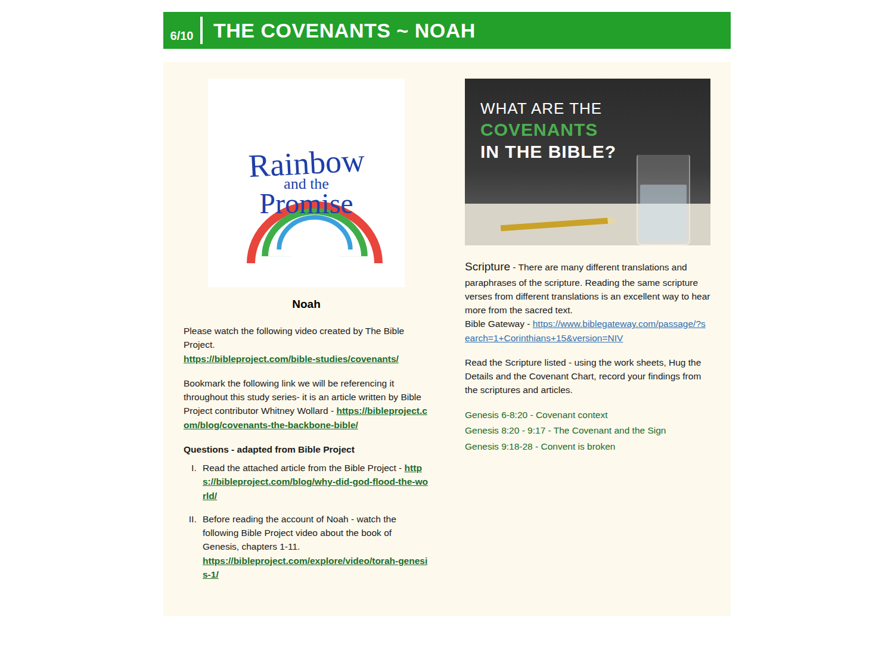6/10
The Covenants ~ Noah
Rainbow and the Promise
Noah
Please watch the following video created by The Bible Project.
https://bibleproject.com/bible-studies/covenants/
Bookmark the following link we will be referencing it throughout this study series- it is an article written by Bible Project contributor Whitney Wollard - https://bibleproject.com/blog/covenants-the-backbone-bible/
Questions - adapted from Bible Project
Read the attached article from the Bible Project - https://bibleproject.com/blog/why-did-god-flood-the-world/
Before reading the account of Noah - watch the following Bible Project video about the book of Genesis, chapters 1-11.
https://bibleproject.com/explore/video/torah-genesis-1/
WHAT ARE THE
COVENANTS
IN THE BIBLE?
Scripture - There are many different translations and paraphrases of the scripture. Reading the same scripture verses from different translations is an excellent way to hear more from the sacred text.
Bible Gateway - https://www.biblegateway.com/passage/?search=1+Corinthians+15&version=NIV
Read the Scripture listed - using the work sheets, Hug the Details and the Covenant Chart, record your findings from the scriptures and articles.
Genesis 6-8:20 - Covenant context
Genesis 8:20 - 9:17 - The Covenant and the Sign
Genesis 9:18-28 - Convent is broken